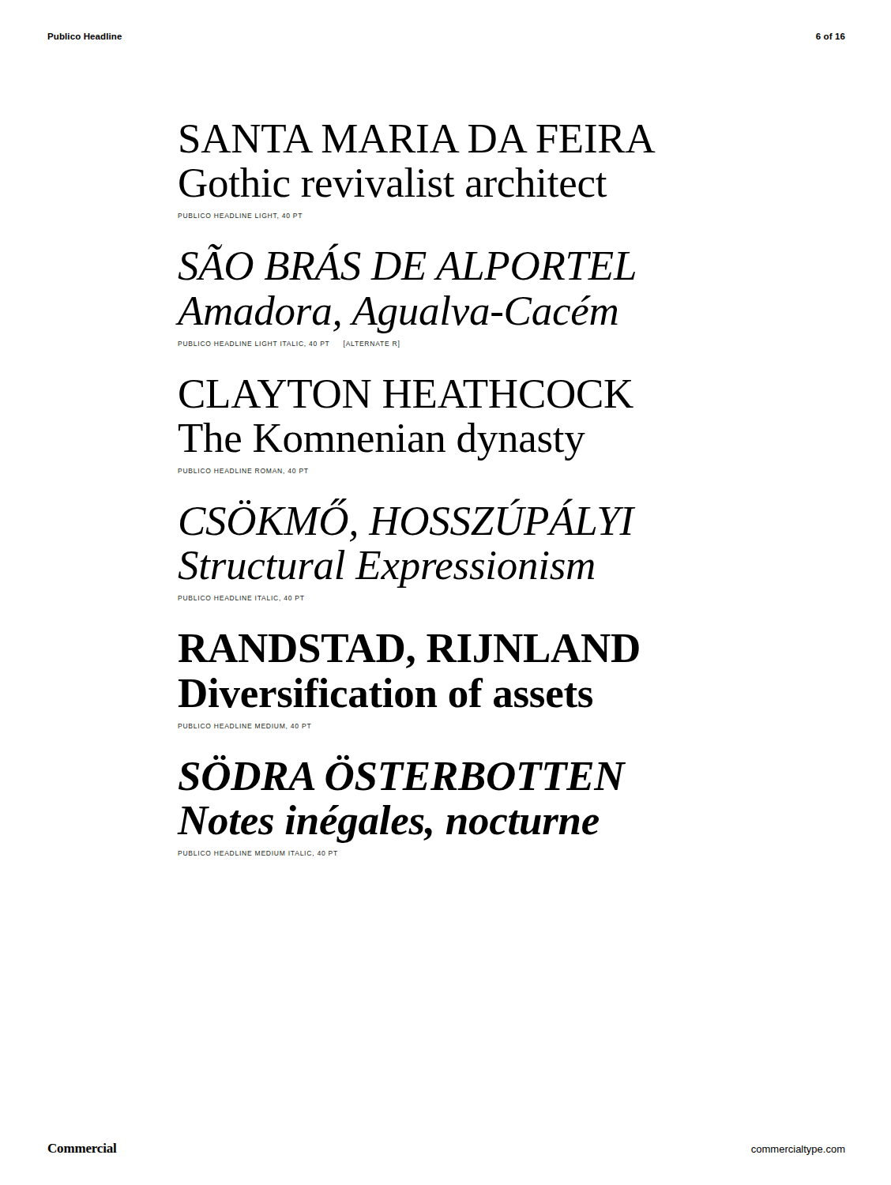Publico Headline
6 of 16
SANTA MARIA DA FEIRA
Gothic revivalist architect
Publico Headline Light, 40 pt
SÃO BRÁS DE ALPORTEL
Amadora, Agualva-Cacém
Publico Headline Light Italic, 40 pt [alternate r]
CLAYTON HEATHCOCK
The Komnenian dynasty
Publico Headline Roman, 40 pt
CSÖKMŐ, HOSSZÚPÁLYI
Structural Expressionism
Publico Headline Italic, 40 pt
RANDSTAD, RIJNLAND
Diversification of assets
Publico Headline Medium, 40 pt
SÖDRA ÖSTERBOTTEN
Notes inégales, nocturne
Publico Headline Medium Italic, 40 pt
Commercial
commercialtype.com